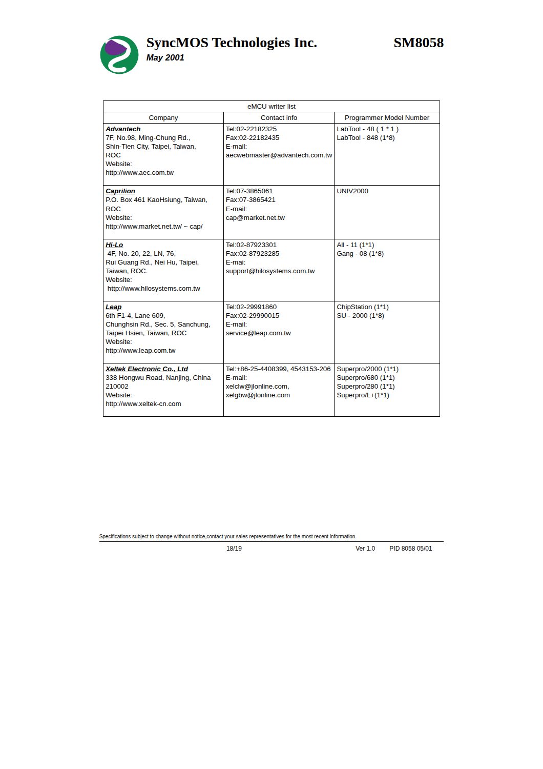SM8058
SyncMOS Technologies Inc.
May 2001
| eMCU writer list |
| --- |
| Company | Contact info | Programmer Model Number |
| Advantech 7F, No.98, Ming-Chung Rd., Shin-Tien City, Taipei, Taiwan, ROC Website: http://www.aec.com.tw | Tel:02-22182325 Fax:02-22182435 E-mail: aecwebmaster@advantech.com.tw | LabTool - 48 ( 1 * 1 ) LabTool - 848 (1*8) |
| Caprilion P.O. Box 461 KaoHsiung, Taiwan, ROC Website: http://www.market.net.tw/ ~ cap/ | Tel:07-3865061 Fax:07-3865421 E-mail: cap@market.net.tw | UNIV2000 |
| Hi-Lo 4F, No. 20, 22, LN, 76, Rui Guang Rd., Nei Hu, Taipei, Taiwan, ROC. Website: http://www.hilosystems.com.tw | Tel:02-87923301 Fax:02-87923285 E-mai: support@hilosystems.com.tw | All - 11 (1*1) Gang - 08 (1*8) |
| Leap 6th F1-4, Lane 609, Chunghsin Rd., Sec. 5, Sanchung, Taipei Hsien, Taiwan, ROC Website: http://www.leap.com.tw | Tel:02-29991860 Fax:02-29990015 E-mail: service@leap.com.tw | ChipStation (1*1) SU - 2000 (1*8) |
| Xeltek Electronic Co., Ltd 338 Hongwu Road, Nanjing, China 210002 Website: http://www.xeltek-cn.com | Tel:+86-25-4408399, 4543153-206 E-mail: xelclw@jlonline.com, xelgbw@jlonline.com | Superpro/2000 (1*1) Superpro/680 (1*1) Superpro/280 (1*1) Superpro/L+(1*1) |
Specifications subject to change without notice,contact your sales representatives for the most recent information.
18/19 Ver 1.0 PID 8058 05/01